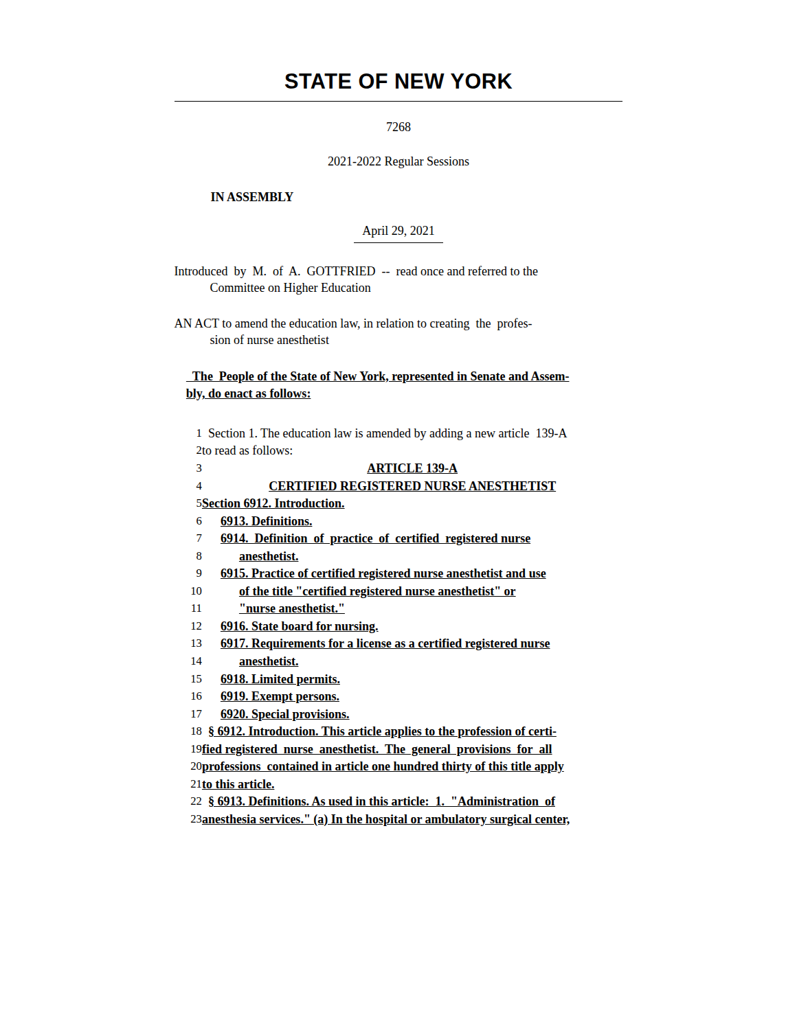STATE OF NEW YORK
7268
2021-2022 Regular Sessions
IN ASSEMBLY
April 29, 2021
Introduced by M. of A. GOTTFRIED -- read once and referred to the Committee on Higher Education
AN ACT to amend the education law, in relation to creating the profes- sion of nurse anesthetist
The People of the State of New York, represented in Senate and Assem- bly, do enact as follows:
| 1 | Section 1. The education law is amended by adding a new article 139-A |
| 2 | to read as follows: |
| 3 | ARTICLE 139-A |
| 4 | CERTIFIED REGISTERED NURSE ANESTHETIST |
| 5 | Section 6912. Introduction. |
| 6 | 6913. Definitions. |
| 7 | 6914. Definition of practice of certified registered nurse |
| 8 | anesthetist. |
| 9 | 6915. Practice of certified registered nurse anesthetist and use |
| 10 | of the title "certified registered nurse anesthetist" or |
| 11 | "nurse anesthetist." |
| 12 | 6916. State board for nursing. |
| 13 | 6917. Requirements for a license as a certified registered nurse |
| 14 | anesthetist. |
| 15 | 6918. Limited permits. |
| 16 | 6919. Exempt persons. |
| 17 | 6920. Special provisions. |
| 18 | § 6912. Introduction. This article applies to the profession of certi- |
| 19 | fied registered nurse anesthetist. The general provisions for all |
| 20 | professions contained in article one hundred thirty of this title apply |
| 21 | to this article. |
| 22 | § 6913. Definitions. As used in this article: 1. "Administration of |
| 23 | anesthesia services." (a) In the hospital or ambulatory surgical center, |